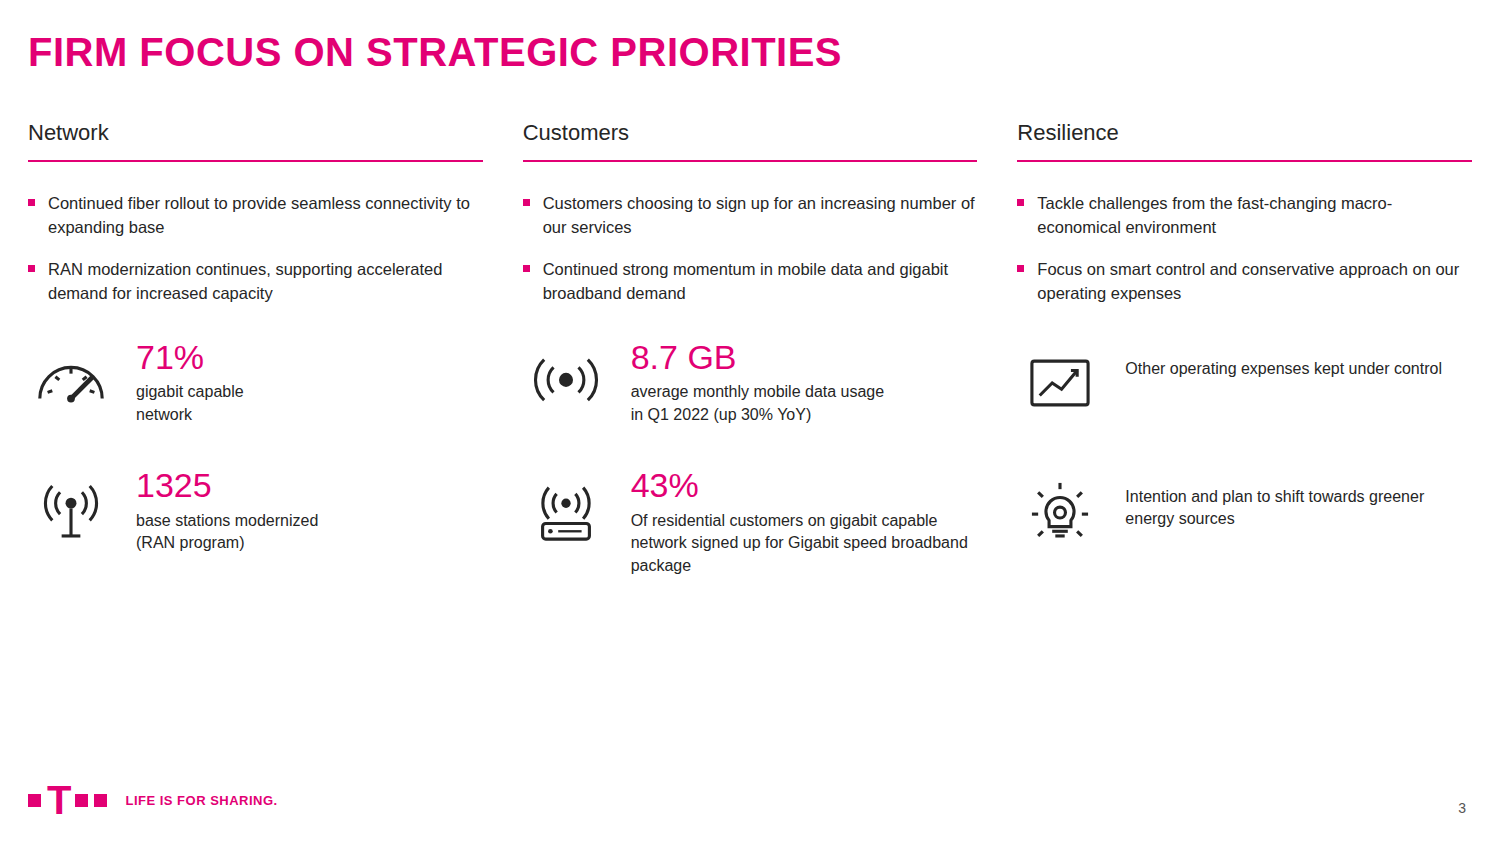Firm focus on strategic priorities
Network
Continued fiber rollout to provide seamless connectivity to expanding base
RAN modernization continues, supporting accelerated demand for increased capacity
71%
gigabit capable
network
1325
base stations modernized
(RAN program)
Customers
Customers choosing to sign up for an increasing number of our services
Continued strong momentum in mobile data and gigabit broadband demand
8.7 GB
average monthly mobile data usage
in Q1 2022 (up 30% YoY)
43%
Of residential customers on gigabit capable network signed up for Gigabit speed broadband package
Resilience
Tackle challenges from the fast-changing macro-economical environment
Focus on smart control and conservative approach on our operating expenses
Other operating expenses kept under control
Intention and plan to shift towards greener energy sources
T
LIFE IS FOR SHARING.
3